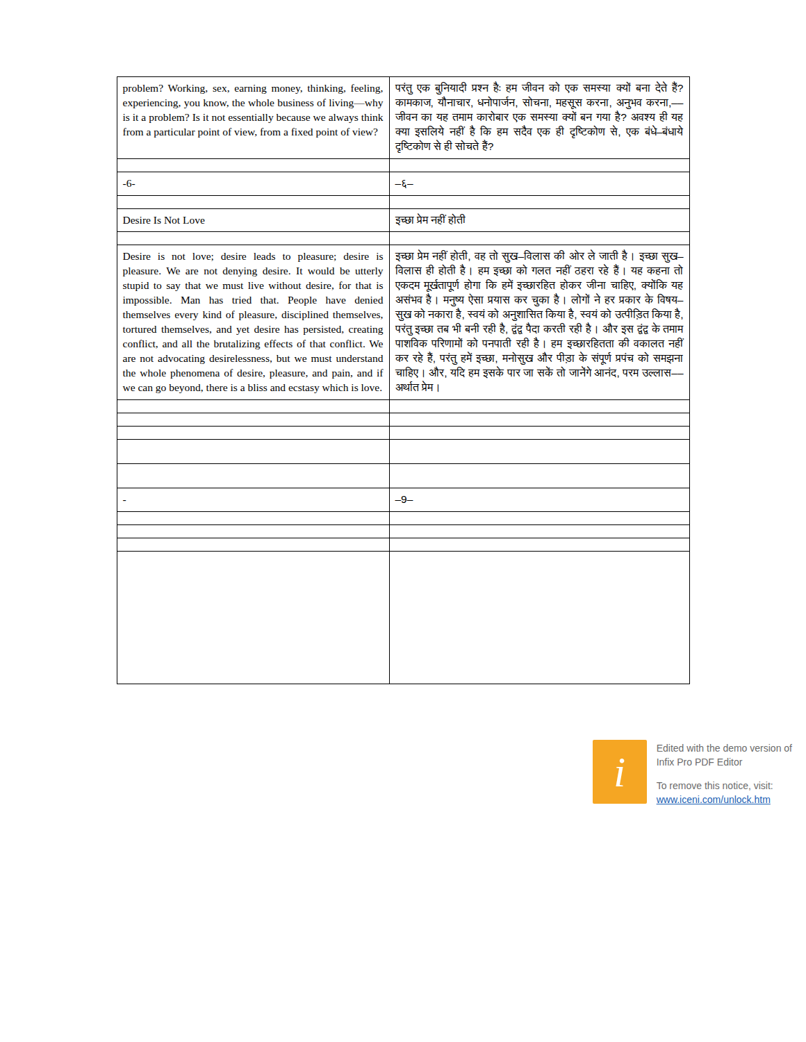| problem? Working, sex, earning money, thinking, feeling, experiencing, you know, the whole business of living—why is it a problem? Is it not essentially because we always think from a particular point of view, from a fixed point of view? | परंतु एक बुनियादी प्रश्न हैः हम जीवन को एक समस्या क्यों बना देते हैं? कामकाज, यौनाचार, धनोपार्जन, सोचना, महसूस करना, अनुभव करना,––जीवन का यह तमाम कारोबार एक समस्या क्यों बन गया है? अवश्य ही यह क्या इसलिये नहीं है कि हम सदैव एक ही दृष्टिकोण से, एक बंधे–बंधाये दृष्टिकोण से ही सोचते हैं? |
| -6- | –६– |
| Desire Is Not Love | इच्छा प्रेम नहीं होती |
| Desire is not love; desire leads to pleasure; desire is pleasure. We are not denying desire. It would be utterly stupid to say that we must live without desire, for that is impossible. Man has tried that. People have denied themselves every kind of pleasure, disciplined themselves, tortured themselves, and yet desire has persisted, creating conflict, and all the brutalizing effects of that conflict. We are not advocating desirelessness, but we must understand the whole phenomena of desire, pleasure, and pain, and if we can go beyond, there is a bliss and ecstasy which is love. | इच्छा प्रेम नहीं होती, वह तो सुख–विलास की ओर ले जाती है। इच्छा सुख–विलास ही होती है। हम इच्छा को गलत नहीं ठहरा रहे हैं। यह कहना तो एकदम मूर्खतापूर्ण होगा कि हमें इच्छारहित होकर जीना चाहिए, क्योंकि यह असंभव है। मनुष्य ऐसा प्रयास कर चुका है। लोगों ने हर प्रकार के विषय–सुख को नकारा है, स्वयं को अनुशासित किया है, स्वयं को उत्पीड़ित किया है, परंतु इच्छा तब भी बनी रही है, द्वंद्व पैदा करती रही है। और इस द्वंद्व के तमाम पाशविक परिणामों को पनपाती रही है। हम इच्छारहितता की वकालत नहीं कर रहे हैं, परंतु हमें इच्छा, मनोसुख और पीड़ा के संपूर्ण प्रपंच को समझना चाहिए। और, यदि हम इसके पार जा सकें तो जानेंगे आनंद, परम उल्लास––अर्थात प्रेम। |
| - | –9– |
Edited with the demo version of
Infix Pro PDF Editor
To remove this notice, visit:
www.iceni.com/unlock.htm